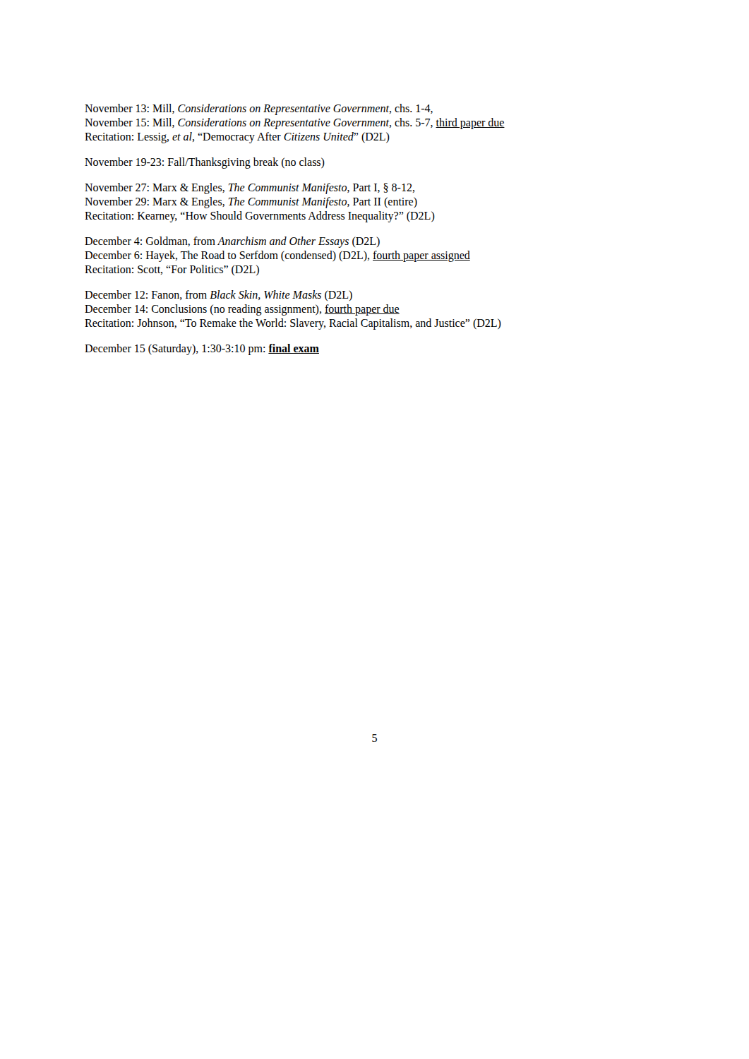November 13: Mill, Considerations on Representative Government, chs. 1-4,
November 15: Mill, Considerations on Representative Government, chs. 5-7, third paper due
Recitation: Lessig, et al, “Democracy After Citizens United” (D2L)
November 19-23: Fall/Thanksgiving break (no class)
November 27: Marx & Engles, The Communist Manifesto, Part I, § 8-12,
November 29: Marx & Engles, The Communist Manifesto, Part II (entire)
Recitation: Kearney, “How Should Governments Address Inequality?” (D2L)
December 4: Goldman, from Anarchism and Other Essays (D2L)
December 6: Hayek, The Road to Serfdom (condensed) (D2L), fourth paper assigned
Recitation: Scott, “For Politics” (D2L)
December 12: Fanon, from Black Skin, White Masks (D2L)
December 14: Conclusions (no reading assignment), fourth paper due
Recitation: Johnson, “To Remake the World: Slavery, Racial Capitalism, and Justice” (D2L)
December 15 (Saturday), 1:30-3:10 pm: final exam
5